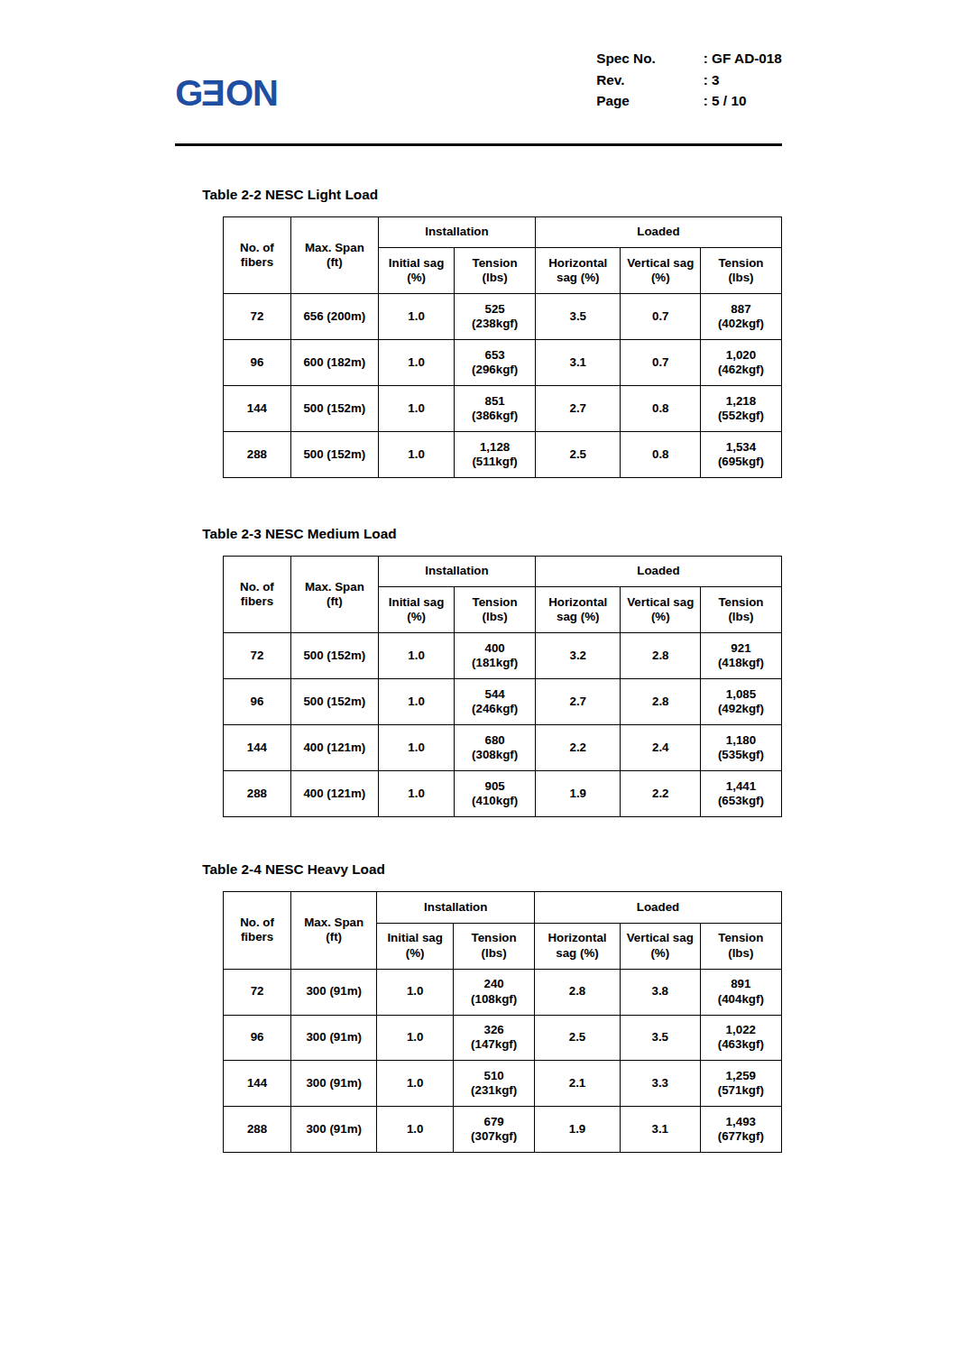| Spec No. | : GF AD-018 |
| Rev. | : 3 |
| Page | : 5 / 10 |
GEON
Table 2-2 NESC Light Load
| No. of fibers | Max. Span (ft) | Installation | Loaded |
| --- | --- | --- | --- |
| Initial sag (%) | Tension (lbs) | Horizontal sag (%) | Vertical sag (%) | Tension (lbs) |
| 72 | 656 (200m) | 1.0 | 525 (238kgf) | 3.5 | 0.7 | 887 (402kgf) |
| 96 | 600 (182m) | 1.0 | 653 (296kgf) | 3.1 | 0.7 | 1,020 (462kgf) |
| 144 | 500 (152m) | 1.0 | 851 (386kgf) | 2.7 | 0.8 | 1,218 (552kgf) |
| 288 | 500 (152m) | 1.0 | 1,128 (511kgf) | 2.5 | 0.8 | 1,534 (695kgf) |
Table 2-3 NESC Medium Load
| No. of fibers | Max. Span (ft) | Installation | Loaded |
| --- | --- | --- | --- |
| Initial sag (%) | Tension (lbs) | Horizontal sag (%) | Vertical sag (%) | Tension (lbs) |
| 72 | 500 (152m) | 1.0 | 400 (181kgf) | 3.2 | 2.8 | 921 (418kgf) |
| 96 | 500 (152m) | 1.0 | 544 (246kgf) | 2.7 | 2.8 | 1,085 (492kgf) |
| 144 | 400 (121m) | 1.0 | 680 (308kgf) | 2.2 | 2.4 | 1,180 (535kgf) |
| 288 | 400 (121m) | 1.0 | 905 (410kgf) | 1.9 | 2.2 | 1,441 (653kgf) |
Table 2-4 NESC Heavy Load
| No. of fibers | Max. Span (ft) | Installation | Loaded |
| --- | --- | --- | --- |
| Initial sag (%) | Tension (lbs) | Horizontal sag (%) | Vertical sag (%) | Tension (lbs) |
| 72 | 300 (91m) | 1.0 | 240 (108kgf) | 2.8 | 3.8 | 891 (404kgf) |
| 96 | 300 (91m) | 1.0 | 326 (147kgf) | 2.5 | 3.5 | 1,022 (463kgf) |
| 144 | 300 (91m) | 1.0 | 510 (231kgf) | 2.1 | 3.3 | 1,259 (571kgf) |
| 288 | 300 (91m) | 1.0 | 679 (307kgf) | 1.9 | 3.1 | 1,493 (677kgf) |